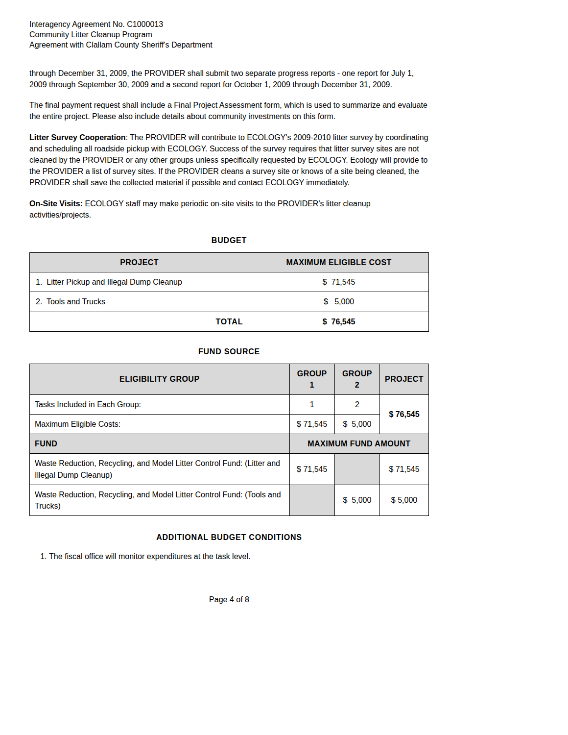Interagency Agreement No. C1000013
Community Litter Cleanup Program
Agreement with Clallam County Sheriff's Department
through December 31, 2009, the PROVIDER shall submit two separate progress reports - one report for July 1, 2009 through September 30, 2009 and a second report for October 1, 2009 through December 31, 2009.
The final payment request shall include a Final Project Assessment form, which is used to summarize and evaluate the entire project. Please also include details about community investments on this form.
Litter Survey Cooperation: The PROVIDER will contribute to ECOLOGY's 2009-2010 litter survey by coordinating and scheduling all roadside pickup with ECOLOGY. Success of the survey requires that litter survey sites are not cleaned by the PROVIDER or any other groups unless specifically requested by ECOLOGY. Ecology will provide to the PROVIDER a list of survey sites. If the PROVIDER cleans a survey site or knows of a site being cleaned, the PROVIDER shall save the collected material if possible and contact ECOLOGY immediately.
On-Site Visits: ECOLOGY staff may make periodic on-site visits to the PROVIDER's litter cleanup activities/projects.
BUDGET
| PROJECT | MAXIMUM ELIGIBLE COST |
| --- | --- |
| 1. Litter Pickup and Illegal Dump Cleanup | $ 71,545 |
| 2. Tools and Trucks | $ 5,000 |
| TOTAL | $ 76,545 |
FUND SOURCE
| ELIGIBILITY GROUP | GROUP 1 | GROUP 2 | PROJECT |
| --- | --- | --- | --- |
| Tasks Included in Each Group: | 1 | 2 | $ 76,545 |
| Maximum Eligible Costs: | $ 71,545 | $ 5,000 |
| FUND | MAXIMUM FUND AMOUNT |
| Waste Reduction, Recycling, and Model Litter Control Fund: (Litter and Illegal Dump Cleanup) | $ 71,545 | | $ 71,545 |
| Waste Reduction, Recycling, and Model Litter Control Fund: (Tools and Trucks) | | $ 5,000 | $ 5,000 |
ADDITIONAL BUDGET CONDITIONS
The fiscal office will monitor expenditures at the task level.
Page 4 of 8